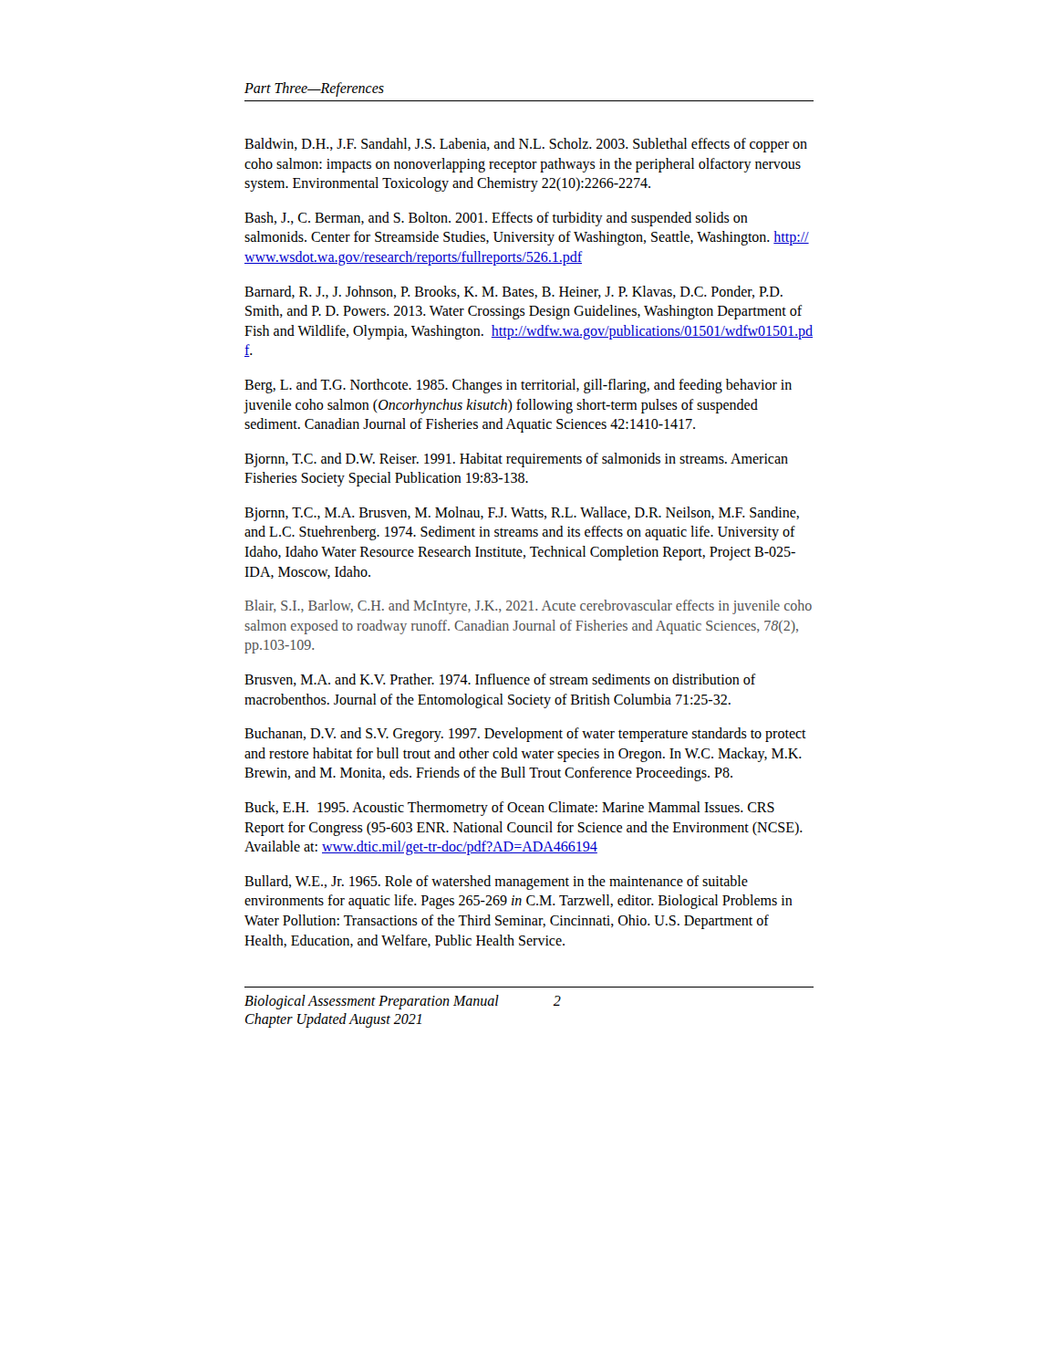Part Three—References
Baldwin, D.H., J.F. Sandahl, J.S. Labenia, and N.L. Scholz. 2003. Sublethal effects of copper on coho salmon: impacts on nonoverlapping receptor pathways in the peripheral olfactory nervous system. Environmental Toxicology and Chemistry 22(10):2266-2274.
Bash, J., C. Berman, and S. Bolton. 2001. Effects of turbidity and suspended solids on salmonids. Center for Streamside Studies, University of Washington, Seattle, Washington. http://www.wsdot.wa.gov/research/reports/fullreports/526.1.pdf
Barnard, R. J., J. Johnson, P. Brooks, K. M. Bates, B. Heiner, J. P. Klavas, D.C. Ponder, P.D. Smith, and P. D. Powers. 2013. Water Crossings Design Guidelines, Washington Department of Fish and Wildlife, Olympia, Washington. http://wdfw.wa.gov/publications/01501/wdfw01501.pdf.
Berg, L. and T.G. Northcote. 1985. Changes in territorial, gill-flaring, and feeding behavior in juvenile coho salmon (Oncorhynchus kisutch) following short-term pulses of suspended sediment. Canadian Journal of Fisheries and Aquatic Sciences 42:1410-1417.
Bjornn, T.C. and D.W. Reiser. 1991. Habitat requirements of salmonids in streams. American Fisheries Society Special Publication 19:83-138.
Bjornn, T.C., M.A. Brusven, M. Molnau, F.J. Watts, R.L. Wallace, D.R. Neilson, M.F. Sandine, and L.C. Stuehrenberg. 1974. Sediment in streams and its effects on aquatic life. University of Idaho, Idaho Water Resource Research Institute, Technical Completion Report, Project B-025-IDA, Moscow, Idaho.
Blair, S.I., Barlow, C.H. and McIntyre, J.K., 2021. Acute cerebrovascular effects in juvenile coho salmon exposed to roadway runoff. Canadian Journal of Fisheries and Aquatic Sciences, 78(2), pp.103-109.
Brusven, M.A. and K.V. Prather. 1974. Influence of stream sediments on distribution of macrobenthos. Journal of the Entomological Society of British Columbia 71:25-32.
Buchanan, D.V. and S.V. Gregory. 1997. Development of water temperature standards to protect and restore habitat for bull trout and other cold water species in Oregon. In W.C. Mackay, M.K. Brewin, and M. Monita, eds. Friends of the Bull Trout Conference Proceedings. P8.
Buck, E.H. 1995. Acoustic Thermometry of Ocean Climate: Marine Mammal Issues. CRS Report for Congress (95-603 ENR. National Council for Science and the Environment (NCSE). Available at: www.dtic.mil/get-tr-doc/pdf?AD=ADA466194
Bullard, W.E., Jr. 1965. Role of watershed management in the maintenance of suitable environments for aquatic life. Pages 265-269 in C.M. Tarzwell, editor. Biological Problems in Water Pollution: Transactions of the Third Seminar, Cincinnati, Ohio. U.S. Department of Health, Education, and Welfare, Public Health Service.
Biological Assessment Preparation Manual
Chapter Updated August 2021
2